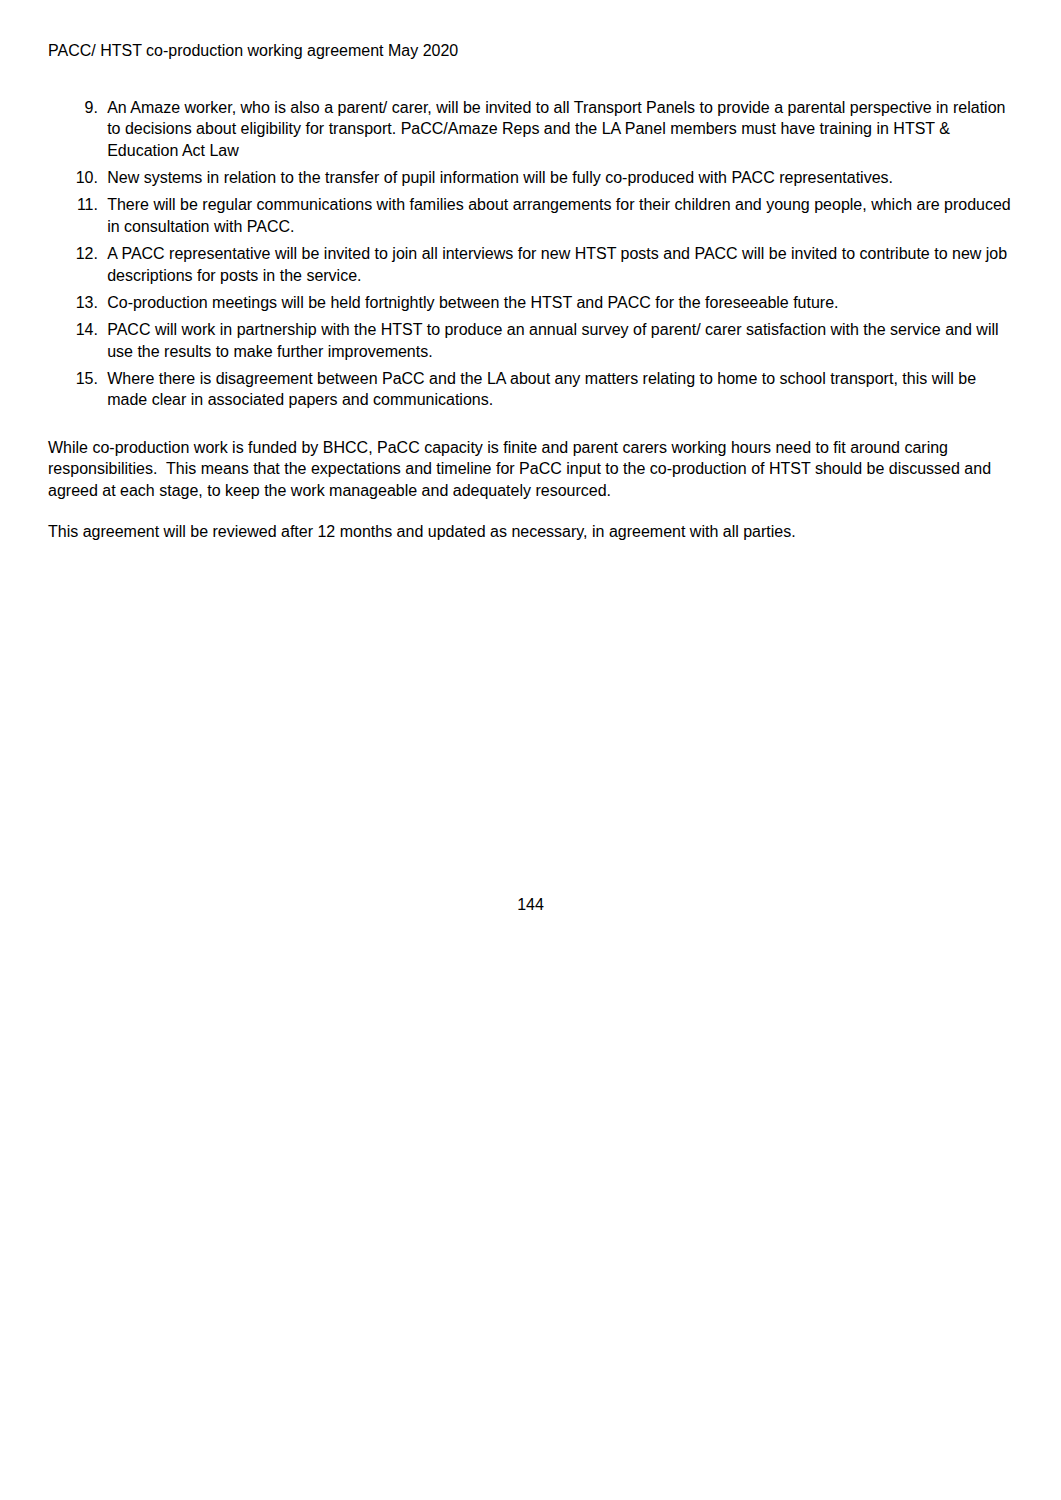PACC/ HTST co-production working agreement May 2020
An Amaze worker, who is also a parent/ carer, will be invited to all Transport Panels to provide a parental perspective in relation to decisions about eligibility for transport. PaCC/Amaze Reps and the LA Panel members must have training in HTST & Education Act Law
New systems in relation to the transfer of pupil information will be fully co-produced with PACC representatives.
There will be regular communications with families about arrangements for their children and young people, which are produced in consultation with PACC.
A PACC representative will be invited to join all interviews for new HTST posts and PACC will be invited to contribute to new job descriptions for posts in the service.
Co-production meetings will be held fortnightly between the HTST and PACC for the foreseeable future.
PACC will work in partnership with the HTST to produce an annual survey of parent/ carer satisfaction with the service and will use the results to make further improvements.
Where there is disagreement between PaCC and the LA about any matters relating to home to school transport, this will be made clear in associated papers and communications.
While co-production work is funded by BHCC, PaCC capacity is finite and parent carers working hours need to fit around caring responsibilities. This means that the expectations and timeline for PaCC input to the co-production of HTST should be discussed and agreed at each stage, to keep the work manageable and adequately resourced.
This agreement will be reviewed after 12 months and updated as necessary, in agreement with all parties.
144